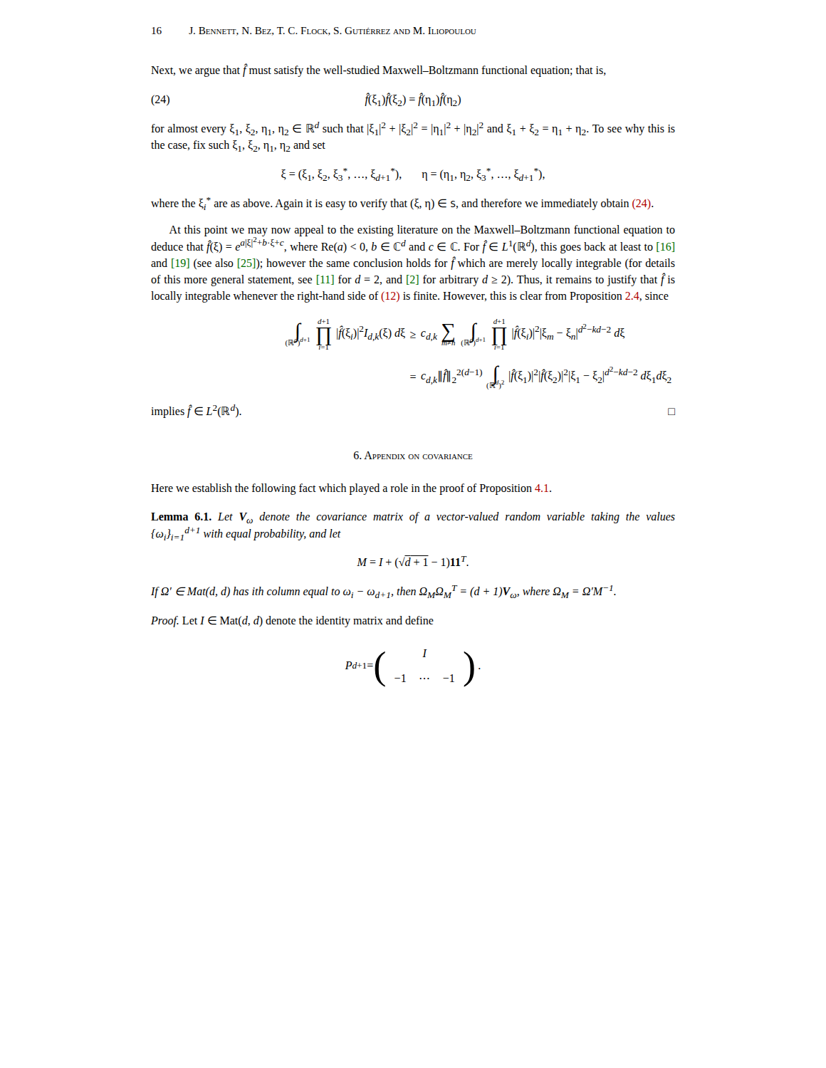16 J. Bennett, N. Bez, T. C. Flock, S. Gutiérrez and M. Iliopoulou
Next, we argue that f̂ must satisfy the well-studied Maxwell–Boltzmann functional equation; that is,
(24) f̂(ξ1)f̂(ξ2) = f̂(η1)f̂(η2)
for almost every ξ1, ξ2, η1, η2 ∈ ℝd such that |ξ1|2 + |ξ2|2 = |η1|2 + |η2|2 and ξ1 + ξ2 = η1 + η2. To see why this is the case, fix such ξ1, ξ2, η1, η2 and set
ξ = (ξ1, ξ2, ξ3*, …, ξd+1*), η = (η1, η2, ξ3*, …, ξd+1*),
where the ξi* are as above. Again it is easy to verify that (ξ, η) ∈ S, and therefore we immediately obtain (24).
At this point we may now appeal to the existing literature on the Maxwell–Boltzmann functional equation to deduce that f̂(ξ) = ea|ξ|2+b·ξ+c, where Re(a) < 0, b ∈ ℂd and c ∈ ℂ. For f̂ ∈ L1(ℝd), this goes back at least to [16] and [19] (see also [25]); however the same conclusion holds for f̂ which are merely locally integrable (for details of this more general statement, see [11] for d = 2, and [2] for arbitrary d ≥ 2). Thus, it remains to justify that f̂ is locally integrable whenever the right-hand side of (12) is finite. However, this is clear from Proposition 2.4, since
∫(ℝd)d+1 d+1∏i=1 |f̂(ξi)|2Id,k(ξ) dξ
≥
cd,k ∑m≠n ∫(ℝd)d+1 d+1∏i=1 |f̂(ξi)|2|ξm − ξn|d2−kd−2 dξ
=
cd,k∥f̂∥22(d−1) ∫(ℝd)2 |f̂(ξ1)|2|f̂(ξ2)|2|ξ1 − ξ2|d2−kd−2 dξ1dξ2
implies f̂ ∈ L2(ℝd). □
6. Appendix on covariance
Here we establish the following fact which played a role in the proof of Proposition 4.1.
Lemma 6.1. Let Vω denote the covariance matrix of a vector-valued random variable taking the values {ωi}i=1d+1 with equal probability, and let
M = I + (√d + 1 − 1)11T.
If Ω′ ∈ Mat(d, d) has ith column equal to ωi − ωd+1, then ΩMΩMT = (d + 1)Vω, where ΩM = Ω′M−1.
Proof. Let I ∈ Mat(d, d) denote the identity matrix and define
Pd+1 = (
| I |
| −1 | ⋯ | −1 |
) .